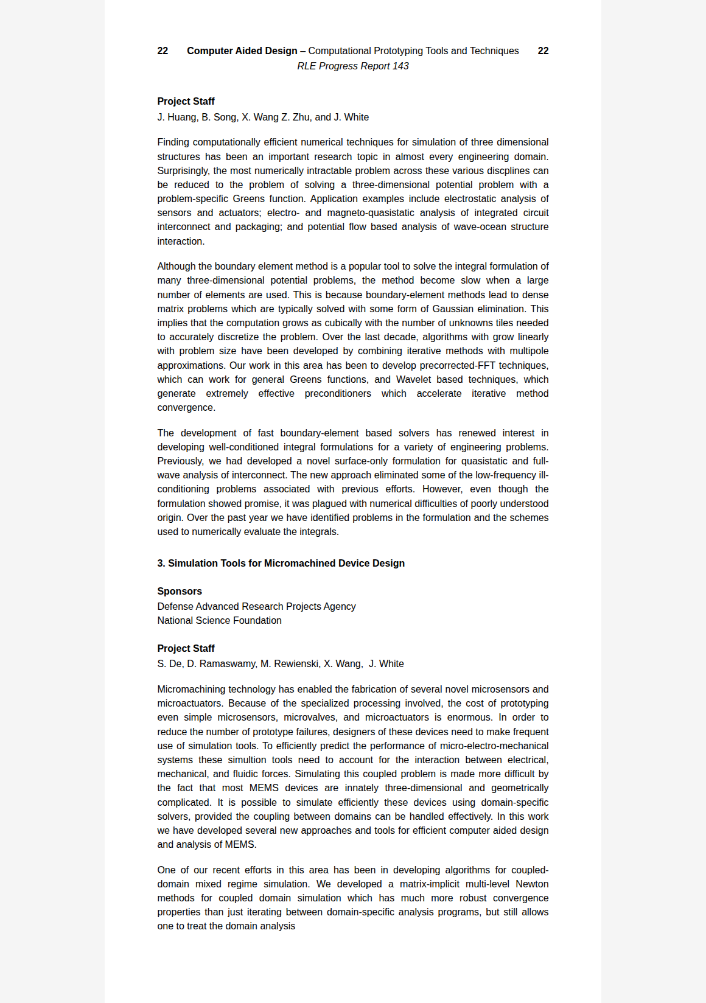22 Computer Aided Design – Computational Prototyping Tools and Techniques 22
RLE Progress Report 143
Project Staff
J. Huang, B. Song, X. Wang Z. Zhu, and J. White
Finding computationally efficient numerical techniques for simulation of three dimensional structures has been an important research topic in almost every engineering domain. Surprisingly, the most numerically intractable problem across these various discplines can be reduced to the problem of solving a three-dimensional potential problem with a problem-specific Greens function. Application examples include electrostatic analysis of sensors and actuators; electro- and magneto-quasistatic analysis of integrated circuit interconnect and packaging; and potential flow based analysis of wave-ocean structure interaction.
Although the boundary element method is a popular tool to solve the integral formulation of many three-dimensional potential problems, the method become slow when a large number of elements are used. This is because boundary-element methods lead to dense matrix problems which are typically solved with some form of Gaussian elimination. This implies that the computation grows as cubically with the number of unknowns tiles needed to accurately discretize the problem. Over the last decade, algorithms with grow linearly with problem size have been developed by combining iterative methods with multipole approximations. Our work in this area has been to develop precorrected-FFT techniques, which can work for general Greens functions, and Wavelet based techniques, which generate extremely effective preconditioners which accelerate iterative method convergence.
The development of fast boundary-element based solvers has renewed interest in developing well-conditioned integral formulations for a variety of engineering problems. Previously, we had developed a novel surface-only formulation for quasistatic and full-wave analysis of interconnect. The new approach eliminated some of the low-frequency ill-conditioning problems associated with previous efforts. However, even though the formulation showed promise, it was plagued with numerical difficulties of poorly understood origin. Over the past year we have identified problems in the formulation and the schemes used to numerically evaluate the integrals.
3. Simulation Tools for Micromachined Device Design
Sponsors
Defense Advanced Research Projects Agency
National Science Foundation
Project Staff
S. De, D. Ramaswamy, M. Rewienski, X. Wang, J. White
Micromachining technology has enabled the fabrication of several novel microsensors and microactuators. Because of the specialized processing involved, the cost of prototyping even simple microsensors, microvalves, and microactuators is enormous. In order to reduce the number of prototype failures, designers of these devices need to make frequent use of simulation tools. To efficiently predict the performance of micro-electro-mechanical systems these simultion tools need to account for the interaction between electrical, mechanical, and fluidic forces. Simulating this coupled problem is made more difficult by the fact that most MEMS devices are innately three-dimensional and geometrically complicated. It is possible to simulate efficiently these devices using domain-specific solvers, provided the coupling between domains can be handled effectively. In this work we have developed several new approaches and tools for efficient computer aided design and analysis of MEMS.
One of our recent efforts in this area has been in developing algorithms for coupled-domain mixed regime simulation. We developed a matrix-implicit multi-level Newton methods for coupled domain simulation which has much more robust convergence properties than just iterating between domain-specific analysis programs, but still allows one to treat the domain analysis